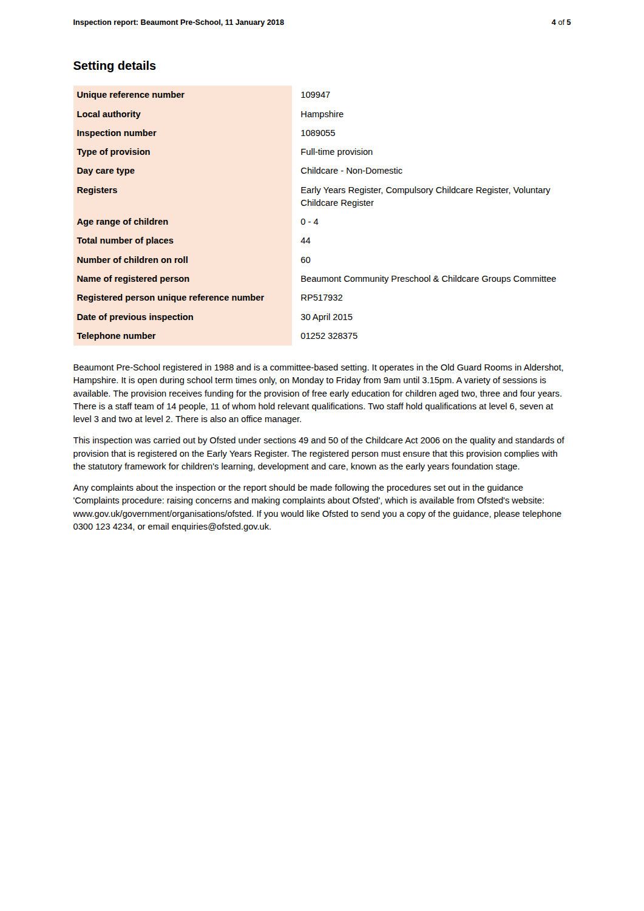Inspection report: Beaumont Pre-School, 11 January 2018 4 of 5
Setting details
| Unique reference number | 109947 |
| Local authority | Hampshire |
| Inspection number | 1089055 |
| Type of provision | Full-time provision |
| Day care type | Childcare - Non-Domestic |
| Registers | Early Years Register, Compulsory Childcare Register, Voluntary Childcare Register |
| Age range of children | 0 - 4 |
| Total number of places | 44 |
| Number of children on roll | 60 |
| Name of registered person | Beaumont Community Preschool & Childcare Groups Committee |
| Registered person unique reference number | RP517932 |
| Date of previous inspection | 30 April 2015 |
| Telephone number | 01252 328375 |
Beaumont Pre-School registered in 1988 and is a committee-based setting. It operates in the Old Guard Rooms in Aldershot, Hampshire. It is open during school term times only, on Monday to Friday from 9am until 3.15pm. A variety of sessions is available. The provision receives funding for the provision of free early education for children aged two, three and four years. There is a staff team of 14 people, 11 of whom hold relevant qualifications. Two staff hold qualifications at level 6, seven at level 3 and two at level 2. There is also an office manager.
This inspection was carried out by Ofsted under sections 49 and 50 of the Childcare Act 2006 on the quality and standards of provision that is registered on the Early Years Register. The registered person must ensure that this provision complies with the statutory framework for children's learning, development and care, known as the early years foundation stage.
Any complaints about the inspection or the report should be made following the procedures set out in the guidance 'Complaints procedure: raising concerns and making complaints about Ofsted', which is available from Ofsted's website: www.gov.uk/government/organisations/ofsted. If you would like Ofsted to send you a copy of the guidance, please telephone 0300 123 4234, or email enquiries@ofsted.gov.uk.